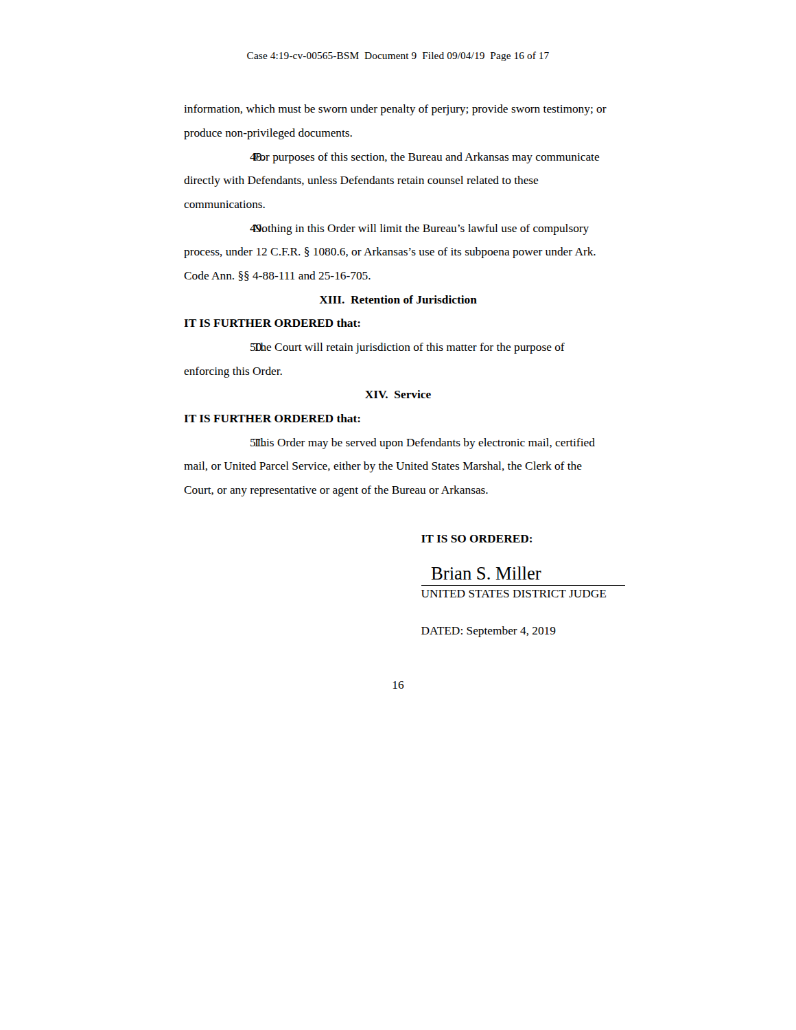Case 4:19-cv-00565-BSM Document 9 Filed 09/04/19 Page 16 of 17
information, which must be sworn under penalty of perjury; provide sworn testimony; or produce non-privileged documents.
48. For purposes of this section, the Bureau and Arkansas may communicate directly with Defendants, unless Defendants retain counsel related to these communications.
49. Nothing in this Order will limit the Bureau’s lawful use of compulsory process, under 12 C.F.R. § 1080.6, or Arkansas’s use of its subpoena power under Ark. Code Ann. §§ 4-88-111 and 25-16-705.
XIII. Retention of Jurisdiction
IT IS FURTHER ORDERED that:
50. The Court will retain jurisdiction of this matter for the purpose of enforcing this Order.
XIV. Service
IT IS FURTHER ORDERED that:
51. This Order may be served upon Defendants by electronic mail, certified mail, or United Parcel Service, either by the United States Marshal, the Clerk of the Court, or any representative or agent of the Bureau or Arkansas.
IT IS SO ORDERED:
Brian S. Miller
UNITED STATES DISTRICT JUDGE
DATED: September 4, 2019
16